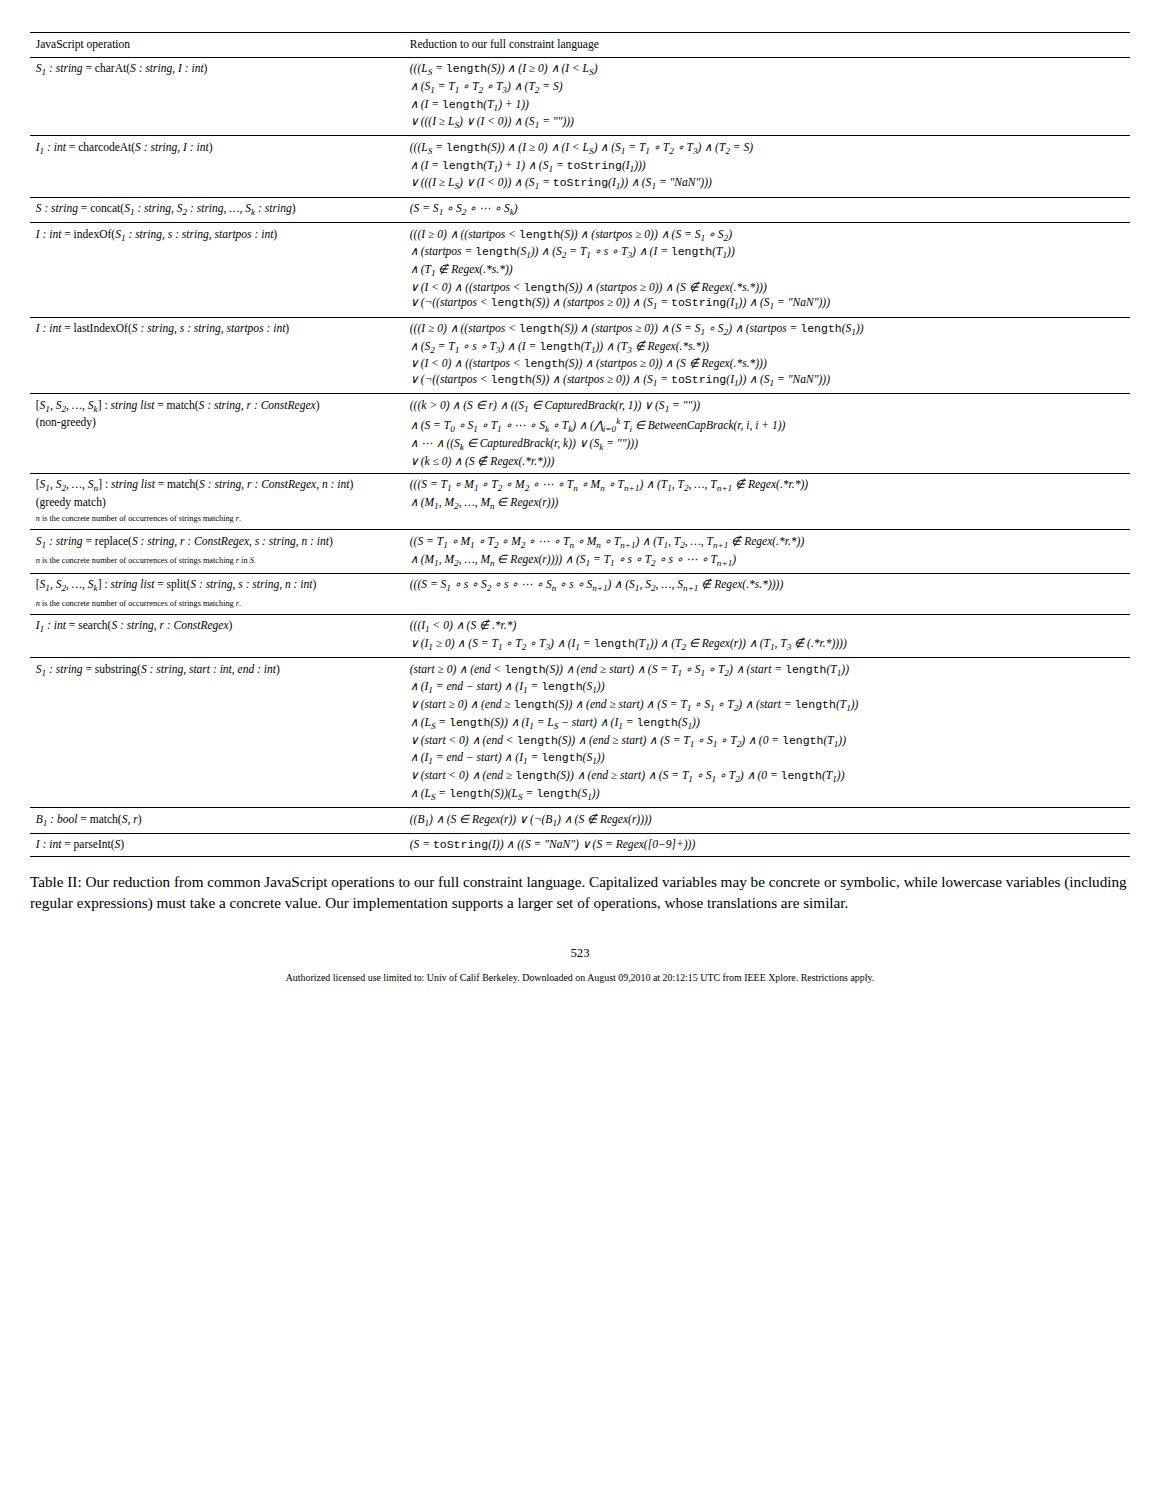| JavaScript operation | Reduction to our full constraint language |
| --- | --- |
| S 1 : string = charAt( S : string, I : int ) | (((L S = length (S)) ∧ (I ≥ 0) ∧ (I < L S ) ∧ (S 1 = T 1 ∘ T 2 ∘ T 3 ) ∧ (T 2 = S) ∧ (I = length (T 1 ) + 1)) ∨ (((I ≥ L S ) ∨ (I < 0)) ∧ (S 1 = ""))) |
| I 1 : int = charcodeAt( S : string, I : int ) | (((L S = length (S)) ∧ (I ≥ 0) ∧ (I < L S ) ∧ (S 1 = T 1 ∘ T 2 ∘ T 3 ) ∧ (T 2 = S) ∧ (I = length (T 1 ) + 1) ∧ (S 1 = toString (I 1 ))) ∨ (((I ≥ L S ) ∨ (I < 0)) ∧ (S 1 = toString (I 1 )) ∧ (S 1 = "NaN"))) |
| S : string = concat( S 1 : string, S 2 : string, …, S k : string ) | (S = S 1 ∘ S 2 ∘ ⋯ ∘ S k ) |
| I : int = indexOf( S 1 : string, s : string, startpos : int ) | (((I ≥ 0) ∧ ((startpos < length (S)) ∧ (startpos ≥ 0)) ∧ (S = S 1 ∘ S 2 ) ∧ (startpos = length (S 1 )) ∧ (S 2 = T 1 ∘ s ∘ T 3 ) ∧ (I = length (T 1 )) ∧ (T 1 ∉ Regex(.*s.*)) ∨ (I < 0) ∧ ((startpos < length (S)) ∧ (startpos ≥ 0)) ∧ (S ∉ Regex(.*s.*))) ∨ (¬((startpos < length (S)) ∧ (startpos ≥ 0)) ∧ (S 1 = toString (I 1 )) ∧ (S 1 = "NaN"))) |
| I : int = lastIndexOf( S : string, s : string, startpos : int ) | (((I ≥ 0) ∧ ((startpos < length (S)) ∧ (startpos ≥ 0)) ∧ (S = S 1 ∘ S 2 ) ∧ (startpos = length (S 1 )) ∧ (S 2 = T 1 ∘ s ∘ T 3 ) ∧ (I = length (T 1 )) ∧ (T 3 ∉ Regex(.*s.*)) ∨ (I < 0) ∧ ((startpos < length (S)) ∧ (startpos ≥ 0)) ∧ (S ∉ Regex(.*s.*))) ∨ (¬((startpos < length (S)) ∧ (startpos ≥ 0)) ∧ (S 1 = toString (I 1 )) ∧ (S 1 = "NaN"))) |
| [ S 1 , S 2 , …, S k ] : string list = match( S : string, r : ConstRegex ) (non-greedy) | (((k > 0) ∧ (S ∈ r) ∧ ((S 1 ∈ CapturedBrack(r, 1)) ∨ (S 1 = "")) ∧ (S = T 0 ∘ S 1 ∘ T 1 ∘ ⋯ ∘ S k ∘ T k ) ∧ (⋀ i=0 k T i ∈ BetweenCapBrack(r, i, i + 1)) ∧ ⋯ ∧ ((S k ∈ CapturedBrack(r, k)) ∨ (S k = ""))) ∨ (k ≤ 0) ∧ (S ∉ Regex(.*r.*))) |
| [ S 1 , S 2 , …, S n ] : string list = match( S : string, r : ConstRegex, n : int ) (greedy match) n is the concrete number of occurrences of strings matching r . | (((S = T 1 ∘ M 1 ∘ T 2 ∘ M 2 ∘ ⋯ ∘ T n ∘ M n ∘ T n+1 ) ∧ (T 1 , T 2 , …, T n+1 ∉ Regex(.*r.*)) ∧ (M 1 , M 2 , …, M n ∈ Regex(r))) |
| S 1 : string = replace( S : string, r : ConstRegex, s : string, n : int ) n is the concrete number of occurrences of strings matching r in S . | ((S = T 1 ∘ M 1 ∘ T 2 ∘ M 2 ∘ ⋯ ∘ T n ∘ M n ∘ T n+1 ) ∧ (T 1 , T 2 , …, T n+1 ∉ Regex(.*r.*)) ∧ (M 1 , M 2 , …, M n ∈ Regex(r)))) ∧ (S 1 = T 1 ∘ s ∘ T 2 ∘ s ∘ ⋯ ∘ T n+1 ) |
| [ S 1 , S 2 , …, S k ] : string list = split( S : string, s : string, n : int ) n is the concrete number of occurrences of strings matching r . | (((S = S 1 ∘ s ∘ S 2 ∘ s ∘ ⋯ ∘ S n ∘ s ∘ S n+1 ) ∧ (S 1 , S 2 , …, S n+1 ∉ Regex(.*s.*)))) |
| I 1 : int = search( S : string, r : ConstRegex ) | (((I 1 < 0) ∧ (S ∉ .*r.*) ∨ (I 1 ≥ 0) ∧ (S = T 1 ∘ T 2 ∘ T 3 ) ∧ (I 1 = length (T 1 )) ∧ (T 2 ∈ Regex(r)) ∧ (T 1 , T 3 ∉ (.*r.*)))) |
| S 1 : string = substring( S : string, start : int, end : int ) | (start ≥ 0) ∧ (end < length (S)) ∧ (end ≥ start) ∧ (S = T 1 ∘ S 1 ∘ T 2 ) ∧ (start = length (T 1 )) ∧ (I 1 = end − start) ∧ (I 1 = length (S 1 )) ∨ (start ≥ 0) ∧ (end ≥ length (S)) ∧ (end ≥ start) ∧ (S = T 1 ∘ S 1 ∘ T 2 ) ∧ (start = length (T 1 )) ∧ (L S = length (S)) ∧ (I 1 = L S − start) ∧ (I 1 = length (S 1 )) ∨ (start < 0) ∧ (end < length (S)) ∧ (end ≥ start) ∧ (S = T 1 ∘ S 1 ∘ T 2 ) ∧ (0 = length (T 1 )) ∧ (I 1 = end − start) ∧ (I 1 = length (S 1 )) ∨ (start < 0) ∧ (end ≥ length (S)) ∧ (end ≥ start) ∧ (S = T 1 ∘ S 1 ∘ T 2 ) ∧ (0 = length (T 1 )) ∧ (L S = length (S))(L S = length (S 1 )) |
| B 1 : bool = match( S, r ) | ((B 1 ) ∧ (S ∈ Regex(r)) ∨ (¬(B 1 ) ∧ (S ∉ Regex(r)))) |
| I : int = parseInt( S ) | (S = toString (I)) ∧ ((S = "NaN") ∨ (S = Regex([0−9]+))) |
Table II: Our reduction from common JavaScript operations to our full constraint language. Capitalized variables may be concrete or symbolic, while lowercase variables (including regular expressions) must take a concrete value. Our implementation supports a larger set of operations, whose translations are similar.
523
Authorized licensed use limited to: Univ of Calif Berkeley. Downloaded on August 09,2010 at 20:12:15 UTC from IEEE Xplore. Restrictions apply.